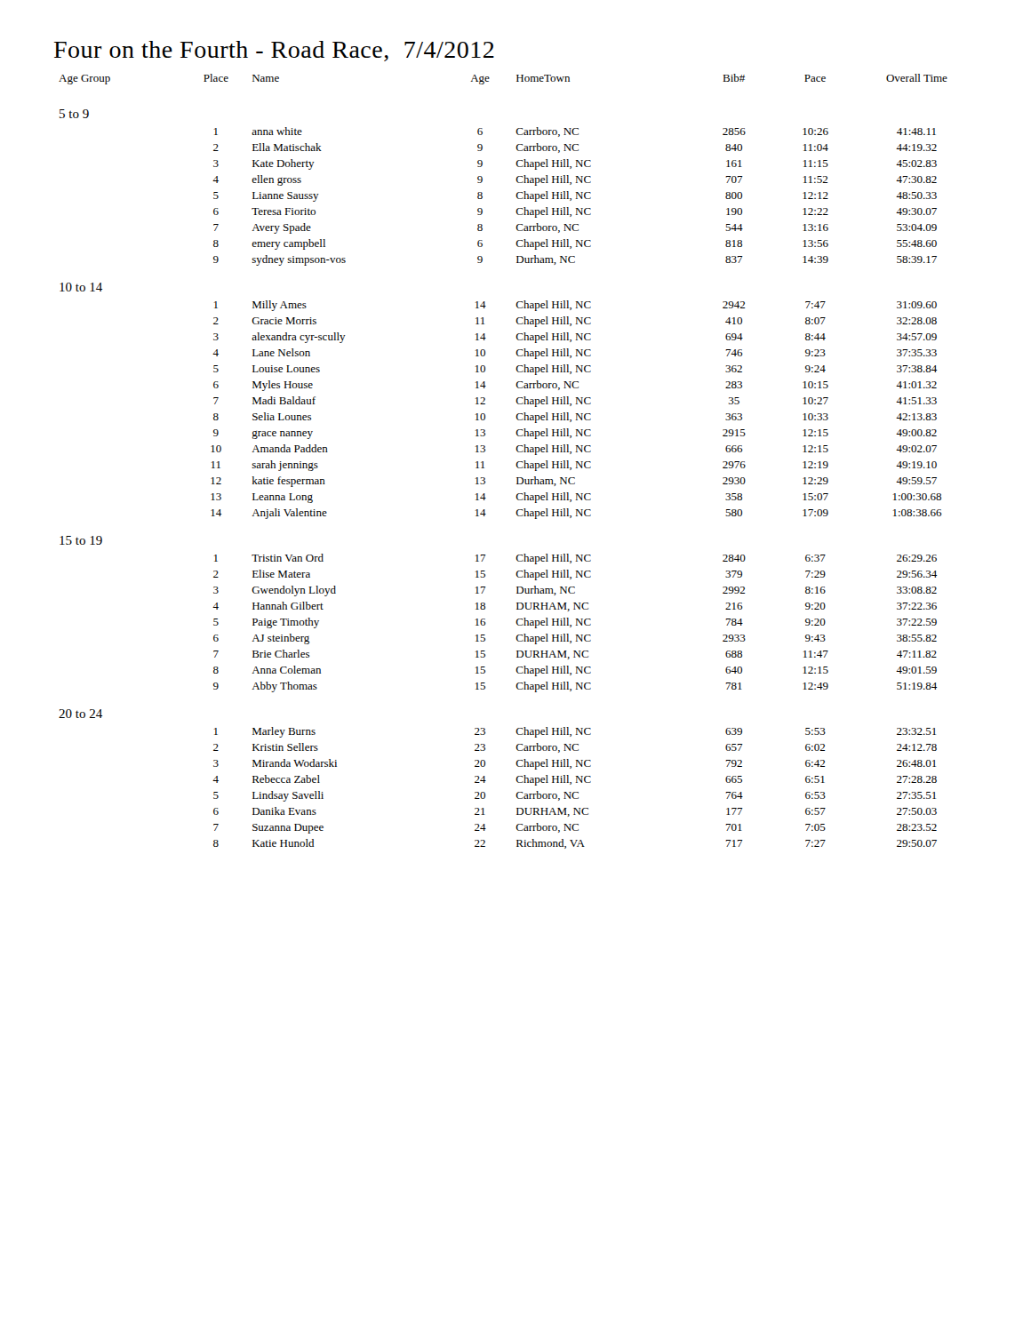Four on the Fourth - Road Race, 7/4/2012
| Age Group | Place | Name | Age | HomeTown | Bib# | Pace | Overall Time |
| --- | --- | --- | --- | --- | --- | --- | --- |
| 5 to 9 |
| | 1 | anna white | 6 | Carrboro, NC | 2856 | 10:26 | 41:48.11 |
| | 2 | Ella Matischak | 9 | Carrboro, NC | 840 | 11:04 | 44:19.32 |
| | 3 | Kate Doherty | 9 | Chapel Hill, NC | 161 | 11:15 | 45:02.83 |
| | 4 | ellen gross | 9 | Chapel Hill, NC | 707 | 11:52 | 47:30.82 |
| | 5 | Lianne Saussy | 8 | Chapel Hill, NC | 800 | 12:12 | 48:50.33 |
| | 6 | Teresa Fiorito | 9 | Chapel Hill, NC | 190 | 12:22 | 49:30.07 |
| | 7 | Avery Spade | 8 | Carrboro, NC | 544 | 13:16 | 53:04.09 |
| | 8 | emery campbell | 6 | Chapel Hill, NC | 818 | 13:56 | 55:48.60 |
| | 9 | sydney simpson-vos | 9 | Durham, NC | 837 | 14:39 | 58:39.17 |
| 10 to 14 |
| | 1 | Milly Ames | 14 | Chapel Hill, NC | 2942 | 7:47 | 31:09.60 |
| | 2 | Gracie Morris | 11 | Chapel Hill, NC | 410 | 8:07 | 32:28.08 |
| | 3 | alexandra cyr-scully | 14 | Chapel Hill, NC | 694 | 8:44 | 34:57.09 |
| | 4 | Lane Nelson | 10 | Chapel Hill, NC | 746 | 9:23 | 37:35.33 |
| | 5 | Louise Lounes | 10 | Chapel Hill, NC | 362 | 9:24 | 37:38.84 |
| | 6 | Myles House | 14 | Carrboro, NC | 283 | 10:15 | 41:01.32 |
| | 7 | Madi Baldauf | 12 | Chapel Hill, NC | 35 | 10:27 | 41:51.33 |
| | 8 | Selia Lounes | 10 | Chapel Hill, NC | 363 | 10:33 | 42:13.83 |
| | 9 | grace nanney | 13 | Chapel Hill, NC | 2915 | 12:15 | 49:00.82 |
| | 10 | Amanda Padden | 13 | Chapel Hill, NC | 666 | 12:15 | 49:02.07 |
| | 11 | sarah jennings | 11 | Chapel Hill, NC | 2976 | 12:19 | 49:19.10 |
| | 12 | katie fesperman | 13 | Durham, NC | 2930 | 12:29 | 49:59.57 |
| | 13 | Leanna Long | 14 | Chapel Hill, NC | 358 | 15:07 | 1:00:30.68 |
| | 14 | Anjali Valentine | 14 | Chapel Hill, NC | 580 | 17:09 | 1:08:38.66 |
| 15 to 19 |
| | 1 | Tristin Van Ord | 17 | Chapel Hill, NC | 2840 | 6:37 | 26:29.26 |
| | 2 | Elise Matera | 15 | Chapel Hill, NC | 379 | 7:29 | 29:56.34 |
| | 3 | Gwendolyn Lloyd | 17 | Durham, NC | 2992 | 8:16 | 33:08.82 |
| | 4 | Hannah Gilbert | 18 | DURHAM, NC | 216 | 9:20 | 37:22.36 |
| | 5 | Paige Timothy | 16 | Chapel Hill, NC | 784 | 9:20 | 37:22.59 |
| | 6 | AJ steinberg | 15 | Chapel Hill, NC | 2933 | 9:43 | 38:55.82 |
| | 7 | Brie Charles | 15 | DURHAM, NC | 688 | 11:47 | 47:11.82 |
| | 8 | Anna Coleman | 15 | Chapel Hill, NC | 640 | 12:15 | 49:01.59 |
| | 9 | Abby Thomas | 15 | Chapel Hill, NC | 781 | 12:49 | 51:19.84 |
| 20 to 24 |
| | 1 | Marley Burns | 23 | Chapel Hill, NC | 639 | 5:53 | 23:32.51 |
| | 2 | Kristin Sellers | 23 | Carrboro, NC | 657 | 6:02 | 24:12.78 |
| | 3 | Miranda Wodarski | 20 | Chapel Hill, NC | 792 | 6:42 | 26:48.01 |
| | 4 | Rebecca Zabel | 24 | Chapel Hill, NC | 665 | 6:51 | 27:28.28 |
| | 5 | Lindsay Savelli | 20 | Carrboro, NC | 764 | 6:53 | 27:35.51 |
| | 6 | Danika Evans | 21 | DURHAM, NC | 177 | 6:57 | 27:50.03 |
| | 7 | Suzanna Dupee | 24 | Carrboro, NC | 701 | 7:05 | 28:23.52 |
| | 8 | Katie Hunold | 22 | Richmond, VA | 717 | 7:27 | 29:50.07 |